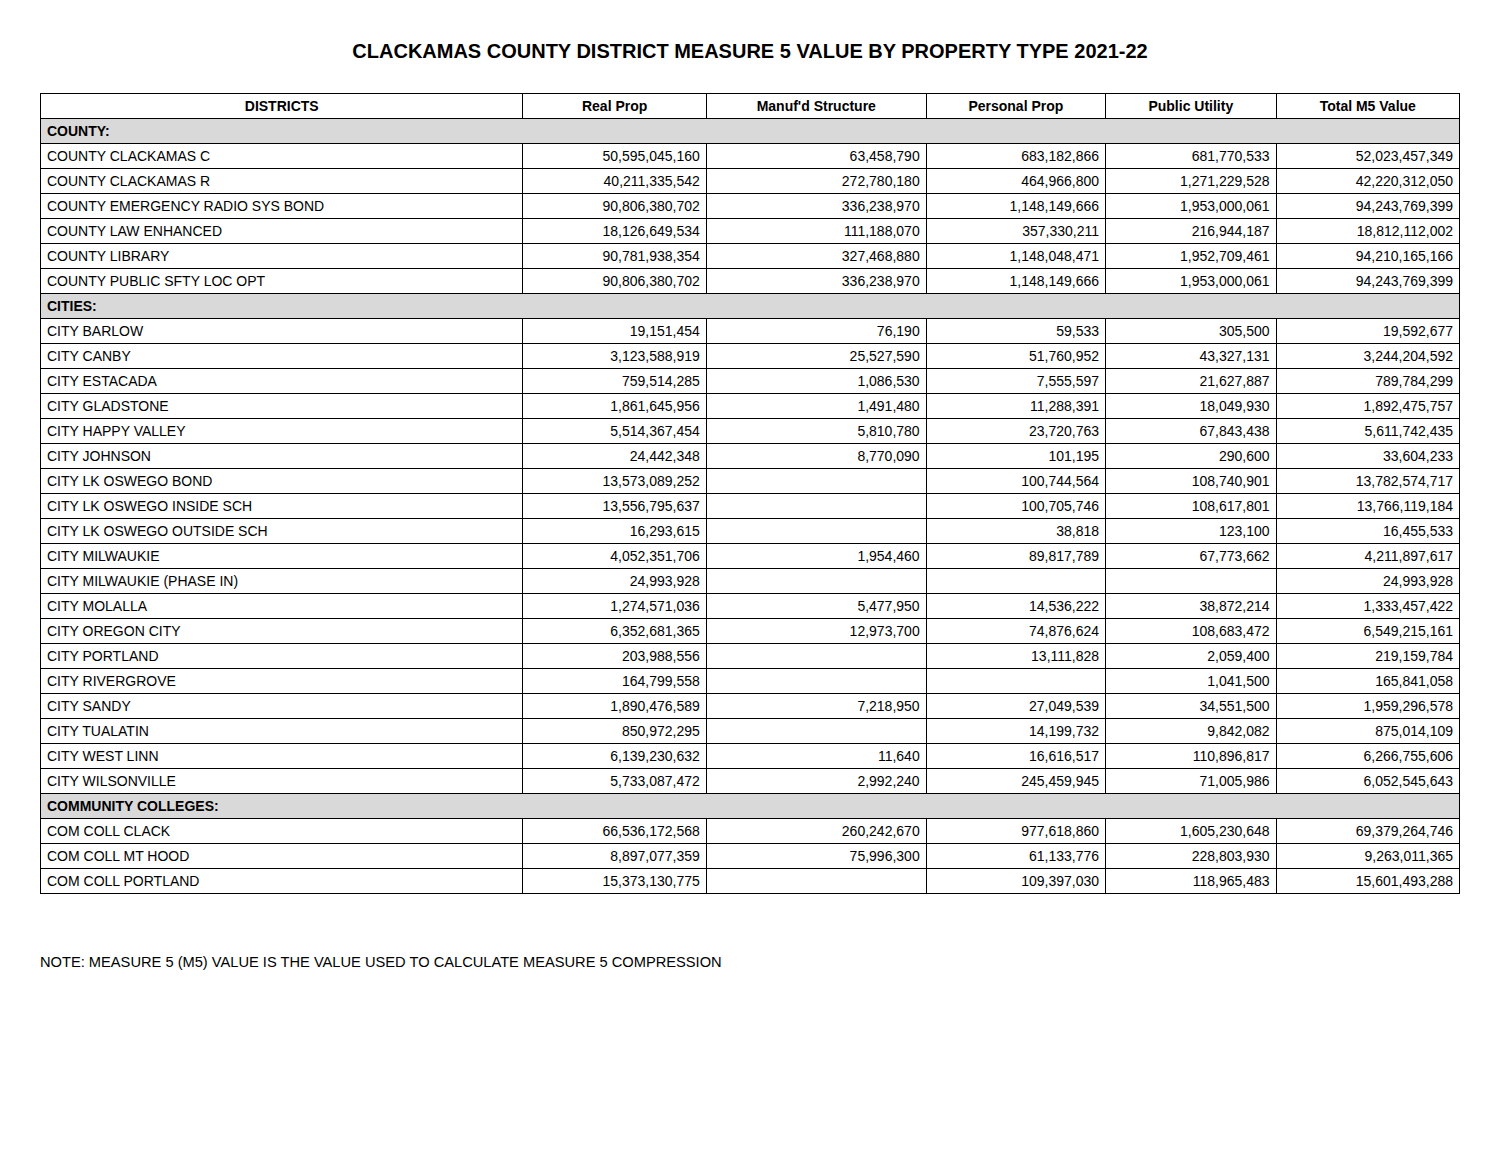CLACKAMAS COUNTY DISTRICT MEASURE 5 VALUE BY PROPERTY TYPE 2021-22
| DISTRICTS | Real Prop | Manuf'd Structure | Personal Prop | Public Utility | Total M5 Value |
| --- | --- | --- | --- | --- | --- |
| COUNTY: |
| COUNTY CLACKAMAS C | 50,595,045,160 | 63,458,790 | 683,182,866 | 681,770,533 | 52,023,457,349 |
| COUNTY CLACKAMAS R | 40,211,335,542 | 272,780,180 | 464,966,800 | 1,271,229,528 | 42,220,312,050 |
| COUNTY EMERGENCY RADIO SYS BOND | 90,806,380,702 | 336,238,970 | 1,148,149,666 | 1,953,000,061 | 94,243,769,399 |
| COUNTY LAW ENHANCED | 18,126,649,534 | 111,188,070 | 357,330,211 | 216,944,187 | 18,812,112,002 |
| COUNTY LIBRARY | 90,781,938,354 | 327,468,880 | 1,148,048,471 | 1,952,709,461 | 94,210,165,166 |
| COUNTY PUBLIC SFTY LOC OPT | 90,806,380,702 | 336,238,970 | 1,148,149,666 | 1,953,000,061 | 94,243,769,399 |
| CITIES: |
| CITY BARLOW | 19,151,454 | 76,190 | 59,533 | 305,500 | 19,592,677 |
| CITY CANBY | 3,123,588,919 | 25,527,590 | 51,760,952 | 43,327,131 | 3,244,204,592 |
| CITY ESTACADA | 759,514,285 | 1,086,530 | 7,555,597 | 21,627,887 | 789,784,299 |
| CITY GLADSTONE | 1,861,645,956 | 1,491,480 | 11,288,391 | 18,049,930 | 1,892,475,757 |
| CITY HAPPY VALLEY | 5,514,367,454 | 5,810,780 | 23,720,763 | 67,843,438 | 5,611,742,435 |
| CITY JOHNSON | 24,442,348 | 8,770,090 | 101,195 | 290,600 | 33,604,233 |
| CITY LK OSWEGO BOND | 13,573,089,252 | | 100,744,564 | 108,740,901 | 13,782,574,717 |
| CITY LK OSWEGO INSIDE SCH | 13,556,795,637 | | 100,705,746 | 108,617,801 | 13,766,119,184 |
| CITY LK OSWEGO OUTSIDE SCH | 16,293,615 | | 38,818 | 123,100 | 16,455,533 |
| CITY MILWAUKIE | 4,052,351,706 | 1,954,460 | 89,817,789 | 67,773,662 | 4,211,897,617 |
| CITY MILWAUKIE (PHASE IN) | 24,993,928 | | | | 24,993,928 |
| CITY MOLALLA | 1,274,571,036 | 5,477,950 | 14,536,222 | 38,872,214 | 1,333,457,422 |
| CITY OREGON CITY | 6,352,681,365 | 12,973,700 | 74,876,624 | 108,683,472 | 6,549,215,161 |
| CITY PORTLAND | 203,988,556 | | 13,111,828 | 2,059,400 | 219,159,784 |
| CITY RIVERGROVE | 164,799,558 | | | 1,041,500 | 165,841,058 |
| CITY SANDY | 1,890,476,589 | 7,218,950 | 27,049,539 | 34,551,500 | 1,959,296,578 |
| CITY TUALATIN | 850,972,295 | | 14,199,732 | 9,842,082 | 875,014,109 |
| CITY WEST LINN | 6,139,230,632 | 11,640 | 16,616,517 | 110,896,817 | 6,266,755,606 |
| CITY WILSONVILLE | 5,733,087,472 | 2,992,240 | 245,459,945 | 71,005,986 | 6,052,545,643 |
| COMMUNITY COLLEGES: |
| COM COLL CLACK | 66,536,172,568 | 260,242,670 | 977,618,860 | 1,605,230,648 | 69,379,264,746 |
| COM COLL MT HOOD | 8,897,077,359 | 75,996,300 | 61,133,776 | 228,803,930 | 9,263,011,365 |
| COM COLL PORTLAND | 15,373,130,775 | | 109,397,030 | 118,965,483 | 15,601,493,288 |
NOTE: MEASURE 5 (M5) VALUE IS THE VALUE USED TO CALCULATE MEASURE 5 COMPRESSION